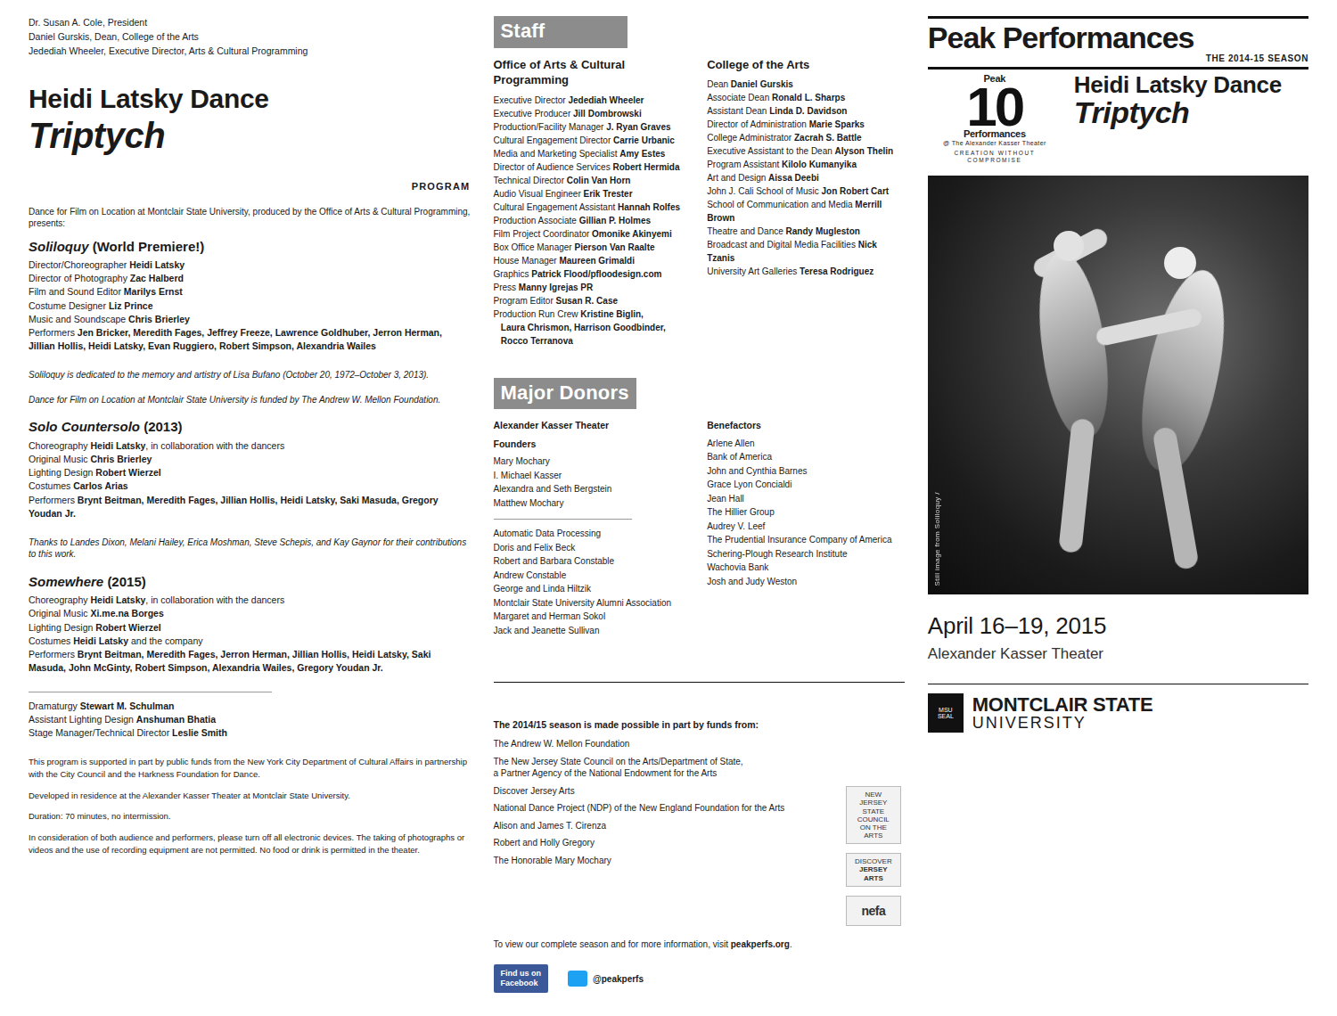Dr. Susan A. Cole, President
Daniel Gurskis, Dean, College of the Arts
Jedediah Wheeler, Executive Director, Arts & Cultural Programming
Heidi Latsky Dance
Triptych
PROGRAM
Dance for Film on Location at Montclair State University, produced by the Office of Arts & Cultural Programming, presents:
Soliloquy (World Premiere!)
Director/Choreographer Heidi Latsky
Director of Photography Zac Halberd
Film and Sound Editor Marilys Ernst
Costume Designer Liz Prince
Music and Soundscape Chris Brierley
Performers Jen Bricker, Meredith Fages, Jeffrey Freeze, Lawrence Goldhuber, Jerron Herman, Jillian Hollis, Heidi Latsky, Evan Ruggiero, Robert Simpson, Alexandria Wailes
Soliloquy is dedicated to the memory and artistry of Lisa Bufano (October 20, 1972–October 3, 2013).
Dance for Film on Location at Montclair State University is funded by The Andrew W. Mellon Foundation.
Solo Countersolo (2013)
Choreography Heidi Latsky, in collaboration with the dancers
Original Music Chris Brierley
Lighting Design Robert Wierzel
Costumes Carlos Arias
Performers Brynt Beitman, Meredith Fages, Jillian Hollis, Heidi Latsky, Saki Masuda, Gregory Youdan Jr.
Thanks to Landes Dixon, Melani Hailey, Erica Moshman, Steve Schepis, and Kay Gaynor for their contributions to this work.
Somewhere (2015)
Choreography Heidi Latsky, in collaboration with the dancers
Original Music Xi.me.na Borges
Lighting Design Robert Wierzel
Costumes Heidi Latsky and the company
Performers Brynt Beitman, Meredith Fages, Jerron Herman, Jillian Hollis, Heidi Latsky, Saki Masuda, John McGinty, Robert Simpson, Alexandria Wailes, Gregory Youdan Jr.
Dramaturgy Stewart M. Schulman
Assistant Lighting Design Anshuman Bhatia
Stage Manager/Technical Director Leslie Smith
This program is supported in part by public funds from the New York City Department of Cultural Affairs in partnership with the City Council and the Harkness Foundation for Dance.
Developed in residence at the Alexander Kasser Theater at Montclair State University.
Duration: 70 minutes, no intermission.
In consideration of both audience and performers, please turn off all electronic devices. The taking of photographs or videos and the use of recording equipment are not permitted. No food or drink is permitted in the theater.
Staff
Office of Arts & Cultural Programming
Executive Director Jedediah Wheeler
Executive Producer Jill Dombrowski
Production/Facility Manager J. Ryan Graves
Cultural Engagement Director Carrie Urbanic
Media and Marketing Specialist Amy Estes
Director of Audience Services Robert Hermida
Technical Director Colin Van Horn
Audio Visual Engineer Erik Trester
Cultural Engagement Assistant Hannah Rolfes
Production Associate Gillian P. Holmes
Film Project Coordinator Omonike Akinyemi
Box Office Manager Pierson Van Raalte
House Manager Maureen Grimaldi
Graphics Patrick Flood/pfloodesign.com
Press Manny Igrejas PR
Program Editor Susan R. Case
Production Run Crew Kristine Biglin,
Laura Chrismon, Harrison Goodbinder,
Rocco Terranova
College of the Arts
Dean Daniel Gurskis
Associate Dean Ronald L. Sharps
Assistant Dean Linda D. Davidson
Director of Administration Marie Sparks
College Administrator Zacrah S. Battle
Executive Assistant to the Dean Alyson Thelin
Program Assistant Kilolo Kumanyika
Art and Design Aissa Deebi
John J. Cali School of Music Jon Robert Cart
School of Communication and Media Merrill Brown
Theatre and Dance Randy Mugleston
Broadcast and Digital Media Facilities Nick Tzanis
University Art Galleries Teresa Rodriguez
Major Donors
Alexander Kasser Theater
Founders
Mary Mochary
I. Michael Kasser
Alexandra and Seth Bergstein
Matthew Mochary
Automatic Data Processing
Doris and Felix Beck
Robert and Barbara Constable
Andrew Constable
George and Linda Hiltzik
Montclair State University Alumni Association
Margaret and Herman Sokol
Jack and Jeanette Sullivan
Benefactors
Arlene Allen
Bank of America
John and Cynthia Barnes
Grace Lyon Concialdi
Jean Hall
The Hillier Group
Audrey V. Leef
The Prudential Insurance Company of America
Schering-Plough Research Institute
Wachovia Bank
Josh and Judy Weston
The 2014/15 season is made possible in part by funds from:
The Andrew W. Mellon Foundation
The New Jersey State Council on the Arts/Department of State,
a Partner Agency of the National Endowment for the Arts
Discover Jersey Arts
National Dance Project (NDP) of the New England Foundation for the Arts
Alison and James T. Cirenza
Robert and Holly Gregory
The Honorable Mary Mochary
NEW JERSEY
STATE
COUNCIL
ON THE
ARTS
DISCOVER
JERSEY
ARTS
nefa
To view our complete season and for more information, visit peakperfs.org.
Find us on
Facebook
@peakperfs
Peak Performances
THE 2014-15 SEASON
Peak
10
Performances
@ The Alexander Kasser Theater
CREATION WITHOUT COMPROMISE
Heidi Latsky Dance
Triptych
Still image from Soliloquy /
April 16–19, 2015
Alexander Kasser Theater
MSU
SEAL
MONTCLAIR STATE
UNIVERSITY